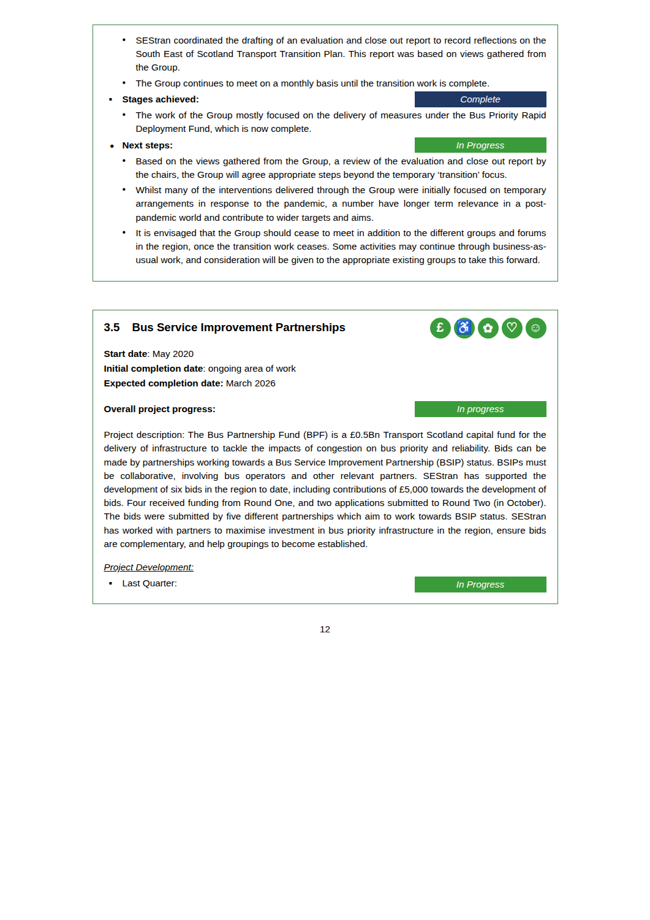SEStran coordinated the drafting of an evaluation and close out report to record reflections on the South East of Scotland Transport Transition Plan. This report was based on views gathered from the Group.
The Group continues to meet on a monthly basis until the transition work is complete.
Stages achieved:
Complete
The work of the Group mostly focused on the delivery of measures under the Bus Priority Rapid Deployment Fund, which is now complete.
Next steps:
In Progress
Based on the views gathered from the Group, a review of the evaluation and close out report by the chairs, the Group will agree appropriate steps beyond the temporary ‘transition’ focus.
Whilst many of the interventions delivered through the Group were initially focused on temporary arrangements in response to the pandemic, a number have longer term relevance in a post-pandemic world and contribute to wider targets and aims.
It is envisaged that the Group should cease to meet in addition to the different groups and forums in the region, once the transition work ceases. Some activities may continue through business-as-usual work, and consideration will be given to the appropriate existing groups to take this forward.
3.5 Bus Service Improvement Partnerships
£ ♿ ✿ ♡ ☺
Start date: May 2020
Initial completion date: ongoing area of work
Expected completion date: March 2026
Overall project progress: In progress
Project description: The Bus Partnership Fund (BPF) is a £0.5Bn Transport Scotland capital fund for the delivery of infrastructure to tackle the impacts of congestion on bus priority and reliability. Bids can be made by partnerships working towards a Bus Service Improvement Partnership (BSIP) status. BSIPs must be collaborative, involving bus operators and other relevant partners. SEStran has supported the development of six bids in the region to date, including contributions of £5,000 towards the development of bids. Four received funding from Round One, and two applications submitted to Round Two (in October). The bids were submitted by five different partnerships which aim to work towards BSIP status. SEStran has worked with partners to maximise investment in bus priority infrastructure in the region, ensure bids are complementary, and help groupings to become established.
Project Development:
Last Quarter:
In Progress
12